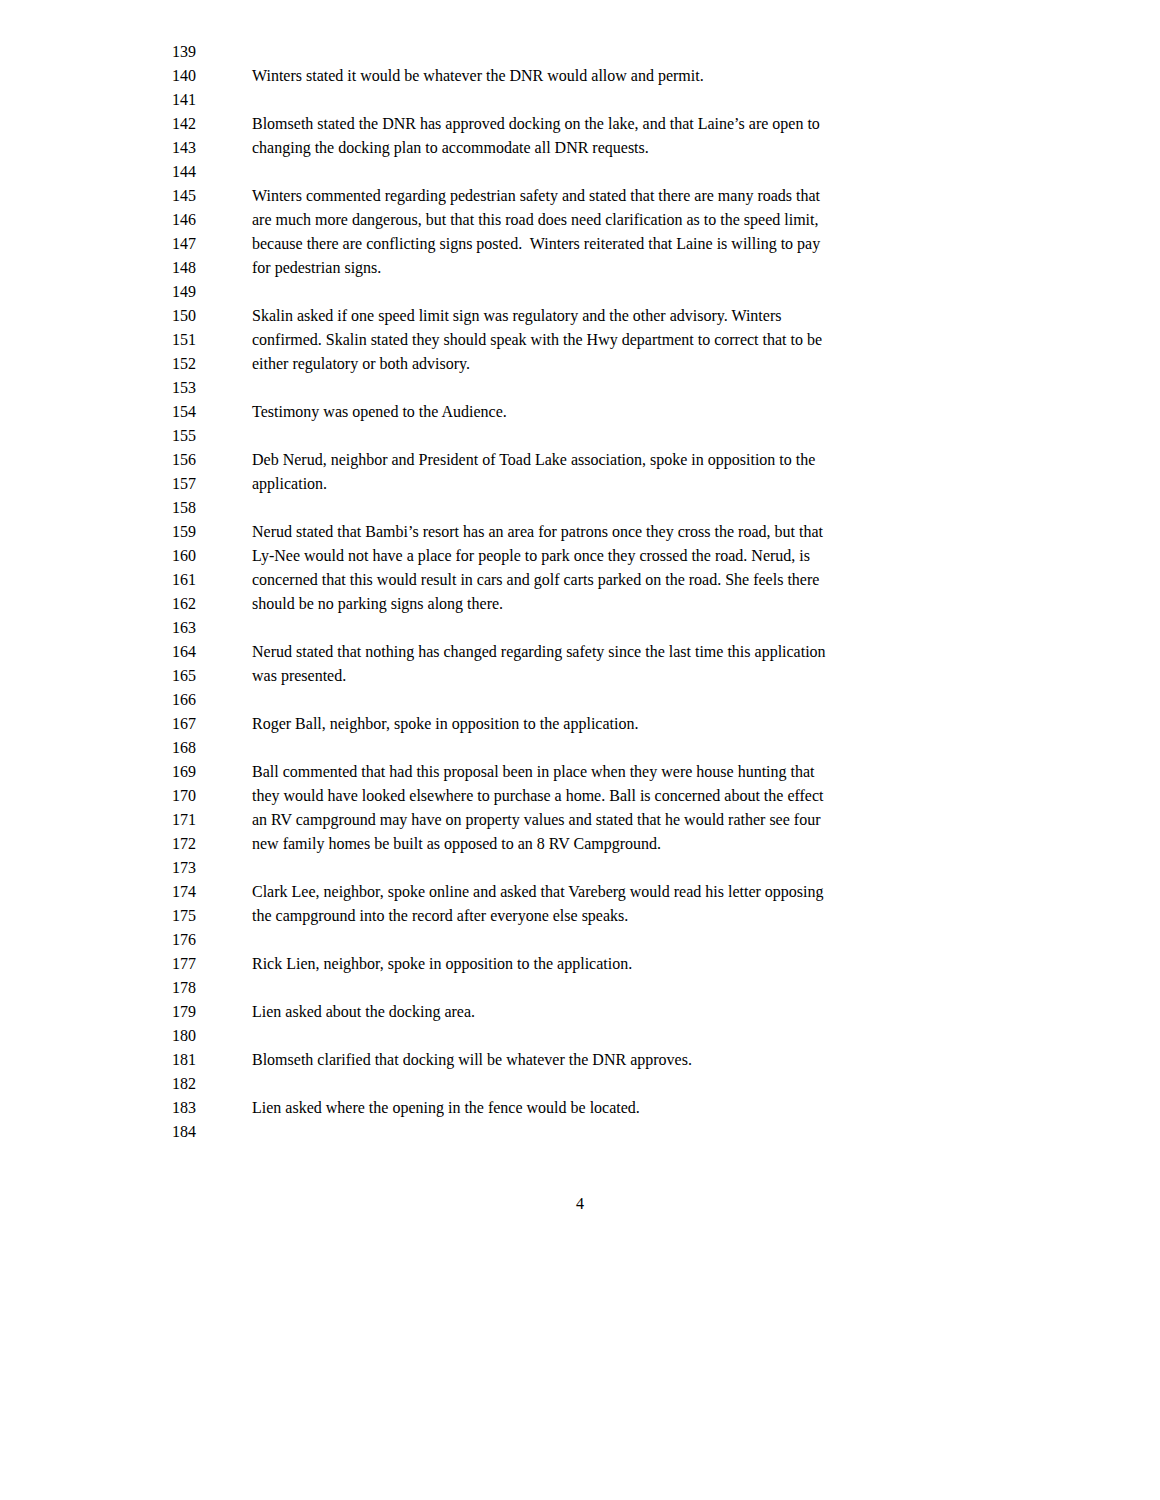139
140 Winters stated it would be whatever the DNR would allow and permit.
141
142 Blomseth stated the DNR has approved docking on the lake, and that Laine’s are open to
143 changing the docking plan to accommodate all DNR requests.
144
145 Winters commented regarding pedestrian safety and stated that there are many roads that
146 are much more dangerous, but that this road does need clarification as to the speed limit,
147 because there are conflicting signs posted. Winters reiterated that Laine is willing to pay
148 for pedestrian signs.
149
150 Skalin asked if one speed limit sign was regulatory and the other advisory. Winters
151 confirmed. Skalin stated they should speak with the Hwy department to correct that to be
152 either regulatory or both advisory.
153
154 Testimony was opened to the Audience.
155
156 Deb Nerud, neighbor and President of Toad Lake association, spoke in opposition to the
157 application.
158
159 Nerud stated that Bambi’s resort has an area for patrons once they cross the road, but that
160 Ly-Nee would not have a place for people to park once they crossed the road. Nerud, is
161 concerned that this would result in cars and golf carts parked on the road. She feels there
162 should be no parking signs along there.
163
164 Nerud stated that nothing has changed regarding safety since the last time this application
165 was presented.
166
167 Roger Ball, neighbor, spoke in opposition to the application.
168
169 Ball commented that had this proposal been in place when they were house hunting that
170 they would have looked elsewhere to purchase a home. Ball is concerned about the effect
171 an RV campground may have on property values and stated that he would rather see four
172 new family homes be built as opposed to an 8 RV Campground.
173
174 Clark Lee, neighbor, spoke online and asked that Vareberg would read his letter opposing
175 the campground into the record after everyone else speaks.
176
177 Rick Lien, neighbor, spoke in opposition to the application.
178
179 Lien asked about the docking area.
180
181 Blomseth clarified that docking will be whatever the DNR approves.
182
183 Lien asked where the opening in the fence would be located.
184
4